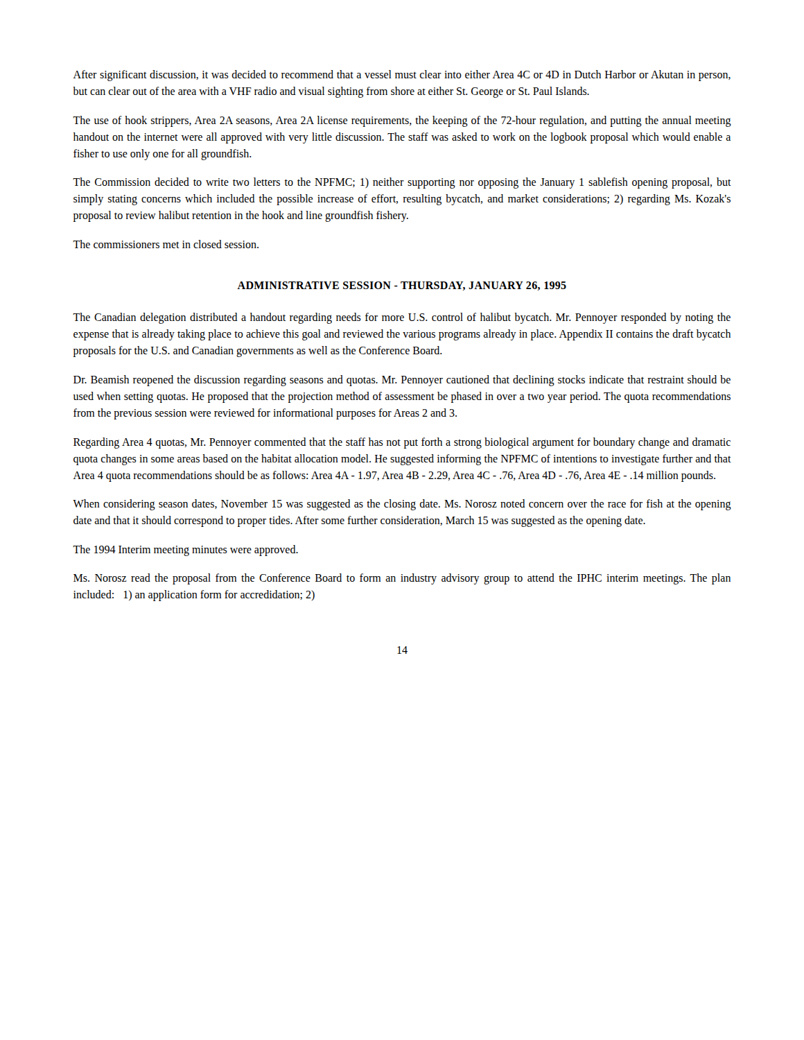After significant discussion, it was decided to recommend that a vessel must clear into either Area 4C or 4D in Dutch Harbor or Akutan in person, but can clear out of the area with a VHF radio and visual sighting from shore at either St. George or St. Paul Islands.
The use of hook strippers, Area 2A seasons, Area 2A license requirements, the keeping of the 72-hour regulation, and putting the annual meeting handout on the internet were all approved with very little discussion. The staff was asked to work on the logbook proposal which would enable a fisher to use only one for all groundfish.
The Commission decided to write two letters to the NPFMC; 1) neither supporting nor opposing the January 1 sablefish opening proposal, but simply stating concerns which included the possible increase of effort, resulting bycatch, and market considerations; 2) regarding Ms. Kozak's proposal to review halibut retention in the hook and line groundfish fishery.
The commissioners met in closed session.
ADMINISTRATIVE SESSION - THURSDAY, JANUARY 26, 1995
The Canadian delegation distributed a handout regarding needs for more U.S. control of halibut bycatch. Mr. Pennoyer responded by noting the expense that is already taking place to achieve this goal and reviewed the various programs already in place. Appendix II contains the draft bycatch proposals for the U.S. and Canadian governments as well as the Conference Board.
Dr. Beamish reopened the discussion regarding seasons and quotas. Mr. Pennoyer cautioned that declining stocks indicate that restraint should be used when setting quotas. He proposed that the projection method of assessment be phased in over a two year period. The quota recommendations from the previous session were reviewed for informational purposes for Areas 2 and 3.
Regarding Area 4 quotas, Mr. Pennoyer commented that the staff has not put forth a strong biological argument for boundary change and dramatic quota changes in some areas based on the habitat allocation model. He suggested informing the NPFMC of intentions to investigate further and that Area 4 quota recommendations should be as follows: Area 4A - 1.97, Area 4B - 2.29, Area 4C - .76, Area 4D - .76, Area 4E - .14 million pounds.
When considering season dates, November 15 was suggested as the closing date. Ms. Norosz noted concern over the race for fish at the opening date and that it should correspond to proper tides. After some further consideration, March 15 was suggested as the opening date.
The 1994 Interim meeting minutes were approved.
Ms. Norosz read the proposal from the Conference Board to form an industry advisory group to attend the IPHC interim meetings. The plan included: 1) an application form for accredidation; 2)
14